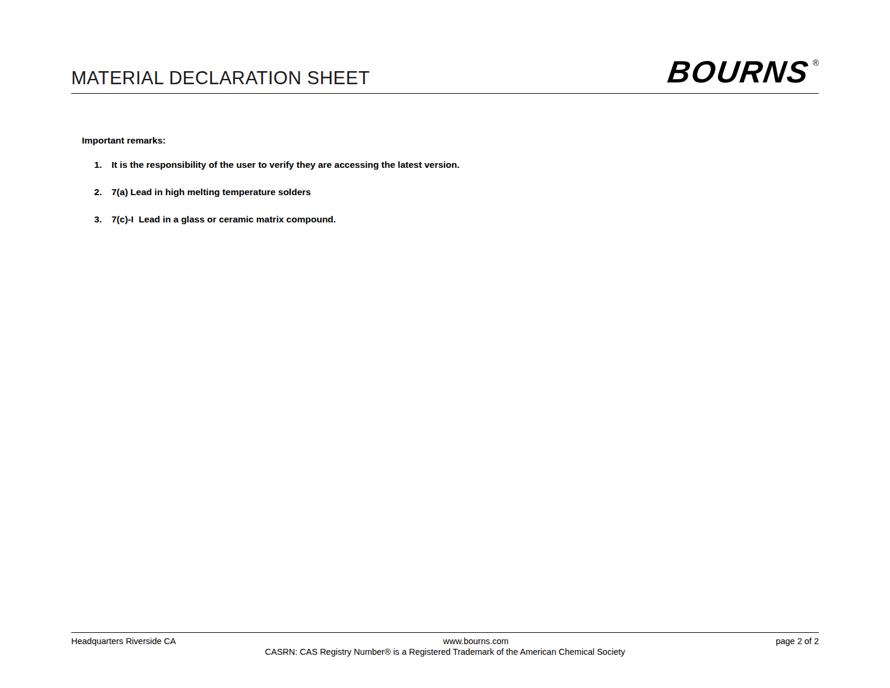MATERIAL DECLARATION SHEET
BOURNS®
Important remarks:
It is the responsibility of the user to verify they are accessing the latest version.
7(a) Lead in high melting temperature solders
7(c)-I Lead in a glass or ceramic matrix compound.
Headquarters Riverside CA www.bourns.com page 2 of 2
CASRN: CAS Registry Number® is a Registered Trademark of the American Chemical Society